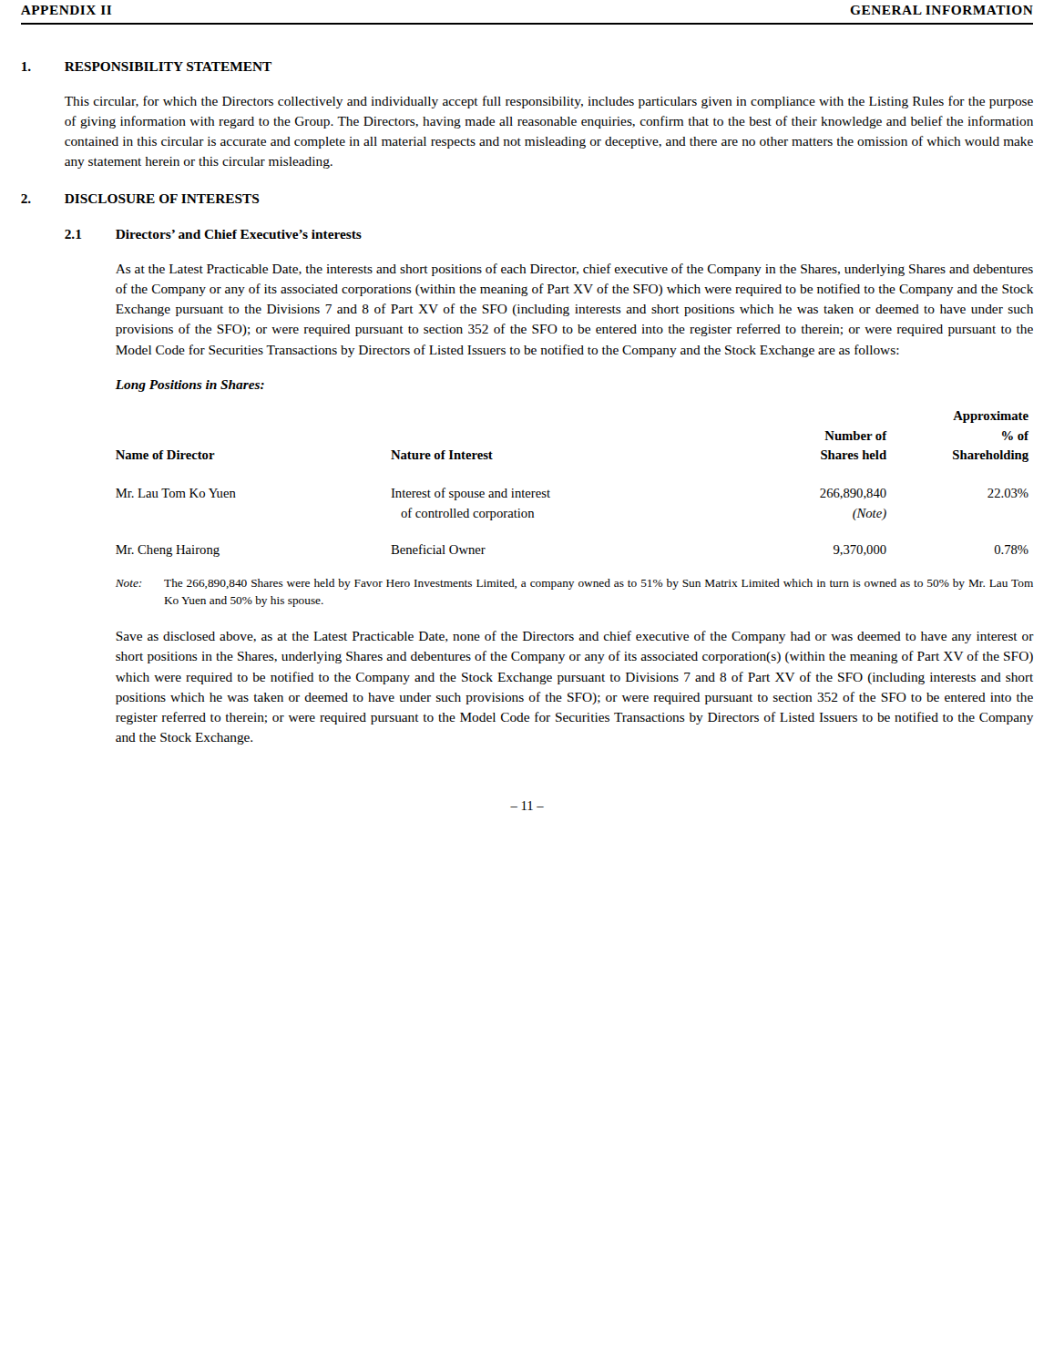APPENDIX II
GENERAL INFORMATION
1.
RESPONSIBILITY STATEMENT
This circular, for which the Directors collectively and individually accept full responsibility, includes particulars given in compliance with the Listing Rules for the purpose of giving information with regard to the Group. The Directors, having made all reasonable enquiries, confirm that to the best of their knowledge and belief the information contained in this circular is accurate and complete in all material respects and not misleading or deceptive, and there are no other matters the omission of which would make any statement herein or this circular misleading.
2.
DISCLOSURE OF INTERESTS
2.1
Directors’ and Chief Executive’s interests
As at the Latest Practicable Date, the interests and short positions of each Director, chief executive of the Company in the Shares, underlying Shares and debentures of the Company or any of its associated corporations (within the meaning of Part XV of the SFO) which were required to be notified to the Company and the Stock Exchange pursuant to the Divisions 7 and 8 of Part XV of the SFO (including interests and short positions which he was taken or deemed to have under such provisions of the SFO); or were required pursuant to section 352 of the SFO to be entered into the register referred to therein; or were required pursuant to the Model Code for Securities Transactions by Directors of Listed Issuers to be notified to the Company and the Stock Exchange are as follows:
Long Positions in Shares:
| Name of Director | Nature of Interest | Number of Shares held | Approximate % of Shareholding |
| --- | --- | --- | --- |
| Mr. Lau Tom Ko Yuen | Interest of spouse and interest of controlled corporation | 266,890,840 (Note) | 22.03% |
| Mr. Cheng Hairong | Beneficial Owner | 9,370,000 | 0.78% |
Note:
The 266,890,840 Shares were held by Favor Hero Investments Limited, a company owned as to 51% by Sun Matrix Limited which in turn is owned as to 50% by Mr. Lau Tom Ko Yuen and 50% by his spouse.
Save as disclosed above, as at the Latest Practicable Date, none of the Directors and chief executive of the Company had or was deemed to have any interest or short positions in the Shares, underlying Shares and debentures of the Company or any of its associated corporation(s) (within the meaning of Part XV of the SFO) which were required to be notified to the Company and the Stock Exchange pursuant to Divisions 7 and 8 of Part XV of the SFO (including interests and short positions which he was taken or deemed to have under such provisions of the SFO); or were required pursuant to section 352 of the SFO to be entered into the register referred to therein; or were required pursuant to the Model Code for Securities Transactions by Directors of Listed Issuers to be notified to the Company and the Stock Exchange.
– 11 –